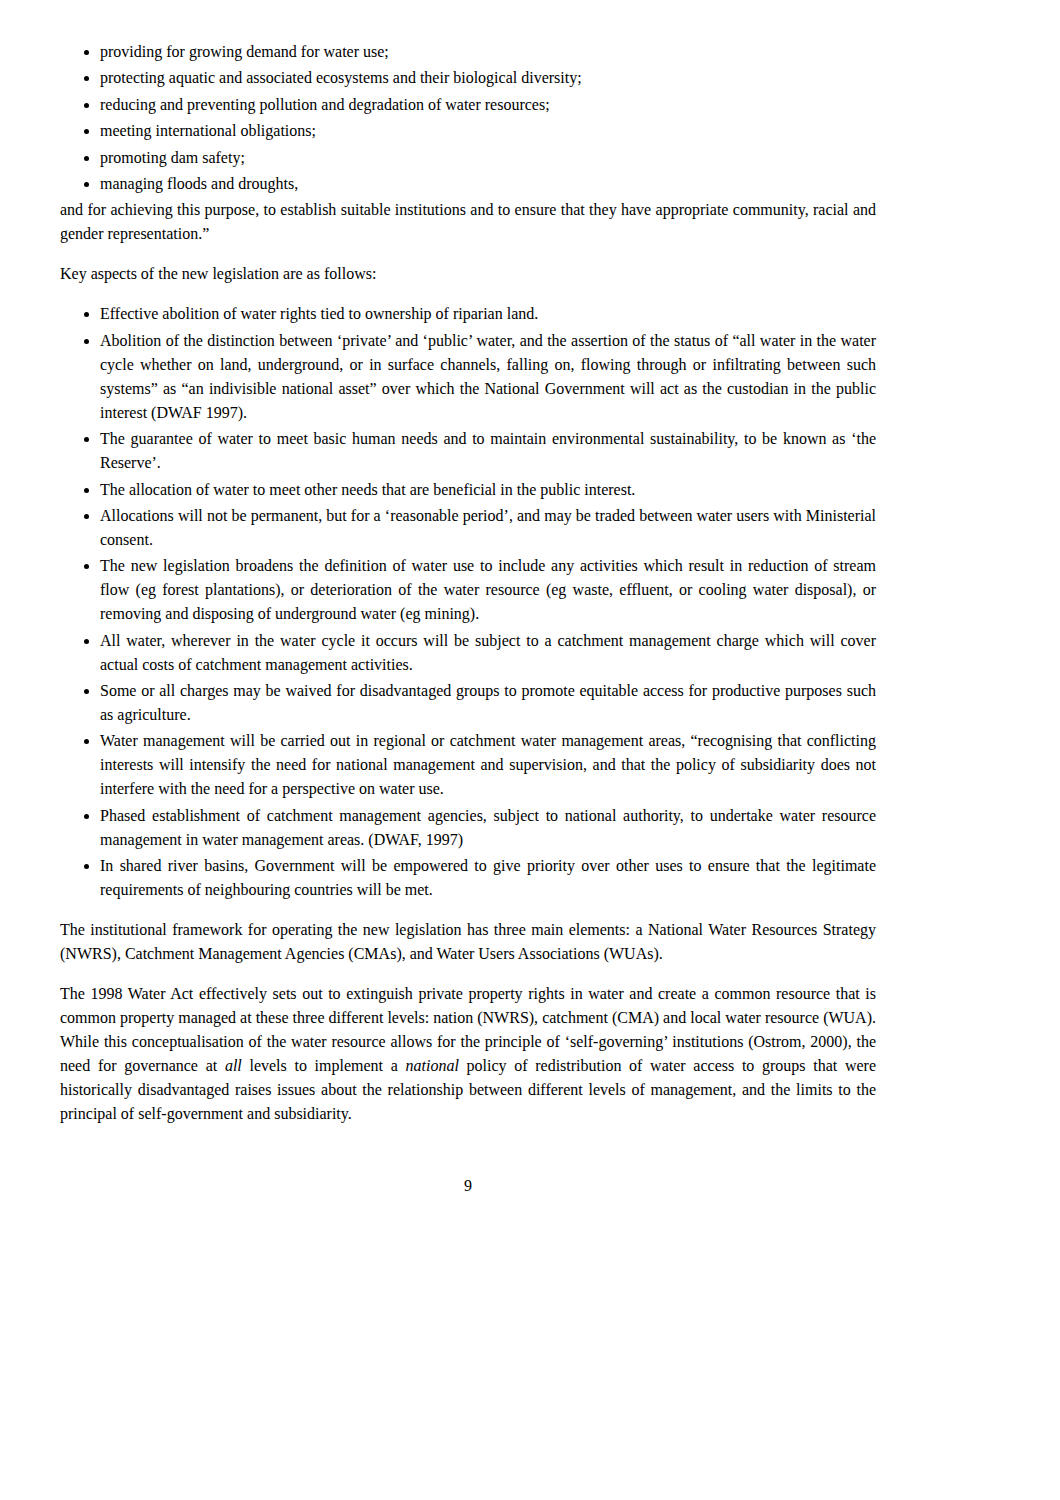providing for growing demand for water use;
protecting aquatic and associated ecosystems and their biological diversity;
reducing and preventing pollution and degradation of water resources;
meeting international obligations;
promoting dam safety;
managing floods and droughts,
and for achieving this purpose, to establish suitable institutions and to ensure that they have appropriate community, racial and gender representation.”
Key aspects of the new legislation are as follows:
Effective abolition of water rights tied to ownership of riparian land.
Abolition of the distinction between ‘private’ and ‘public’ water, and the assertion of the status of “all water in the water cycle whether on land, underground, or in surface channels, falling on, flowing through or infiltrating between such systems” as “an indivisible national asset” over which the National Government will act as the custodian in the public interest (DWAF 1997).
The guarantee of water to meet basic human needs and to maintain environmental sustainability, to be known as ‘the Reserve’.
The allocation of water to meet other needs that are beneficial in the public interest.
Allocations will not be permanent, but for a ‘reasonable period’, and may be traded between water users with Ministerial consent.
The new legislation broadens the definition of water use to include any activities which result in reduction of stream flow (eg forest plantations), or deterioration of the water resource (eg waste, effluent, or cooling water disposal), or removing and disposing of underground water (eg mining).
All water, wherever in the water cycle it occurs will be subject to a catchment management charge which will cover actual costs of catchment management activities.
Some or all charges may be waived for disadvantaged groups to promote equitable access for productive purposes such as agriculture.
Water management will be carried out in regional or catchment water management areas, “recognising that conflicting interests will intensify the need for national management and supervision, and that the policy of subsidiarity does not interfere with the need for a perspective on water use.
Phased establishment of catchment management agencies, subject to national authority, to undertake water resource management in water management areas. (DWAF, 1997)
In shared river basins, Government will be empowered to give priority over other uses to ensure that the legitimate requirements of neighbouring countries will be met.
The institutional framework for operating the new legislation has three main elements: a National Water Resources Strategy (NWRS), Catchment Management Agencies (CMAs), and Water Users Associations (WUAs).
The 1998 Water Act effectively sets out to extinguish private property rights in water and create a common resource that is common property managed at these three different levels: nation (NWRS), catchment (CMA) and local water resource (WUA). While this conceptualisation of the water resource allows for the principle of ‘self-governing’ institutions (Ostrom, 2000), the need for governance at all levels to implement a national policy of redistribution of water access to groups that were historically disadvantaged raises issues about the relationship between different levels of management, and the limits to the principal of self-government and subsidiarity.
9